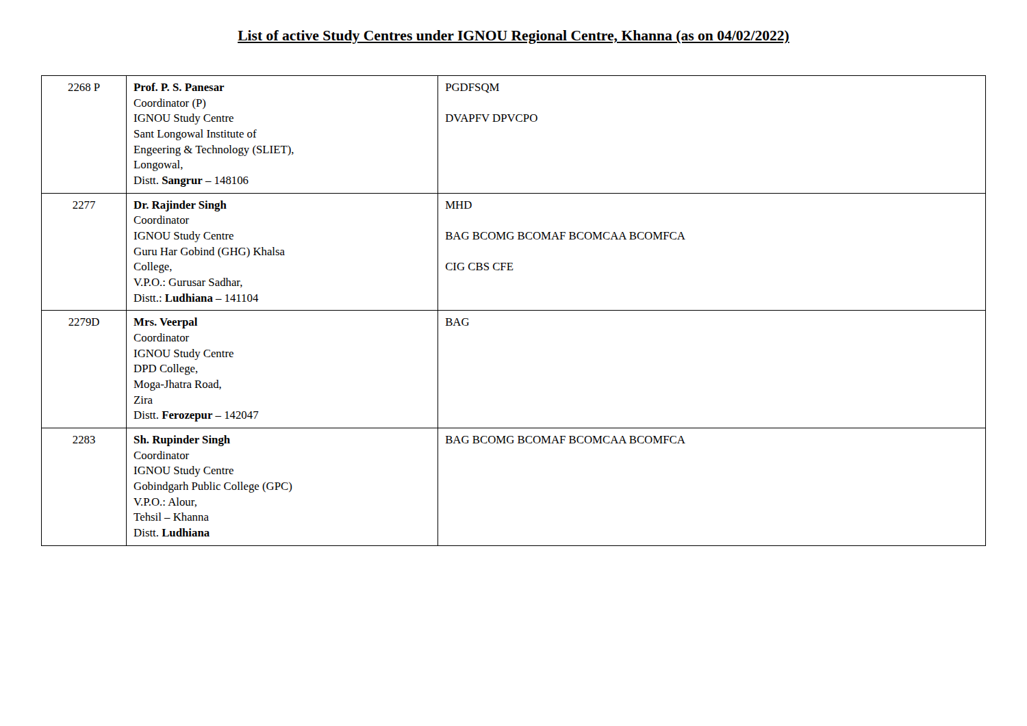List of active Study Centres under IGNOU Regional Centre, Khanna (as on 04/02/2022)
| 2268 P | Prof. P. S. Panesar Coordinator (P) IGNOU Study Centre Sant Longowal Institute of Engeering & Technology (SLIET), Longowal, Distt. Sangrur – 148106 | PGDFSQM DVAPFV DPVCPO |
| 2277 | Dr. Rajinder Singh Coordinator IGNOU Study Centre Guru Har Gobind (GHG) Khalsa College, V.P.O.: Gurusar Sadhar, Distt.: Ludhiana – 141104 | MHD BAG BCOMG BCOMAF BCOMCAA BCOMFCA CIG CBS CFE |
| 2279D | Mrs. Veerpal Coordinator IGNOU Study Centre DPD College, Moga-Jhatra Road, Zira Distt. Ferozepur – 142047 | BAG |
| 2283 | Sh. Rupinder Singh Coordinator IGNOU Study Centre Gobindgarh Public College (GPC) V.P.O.: Alour, Tehsil – Khanna Distt. Ludhiana | BAG BCOMG BCOMAF BCOMCAA BCOMFCA |